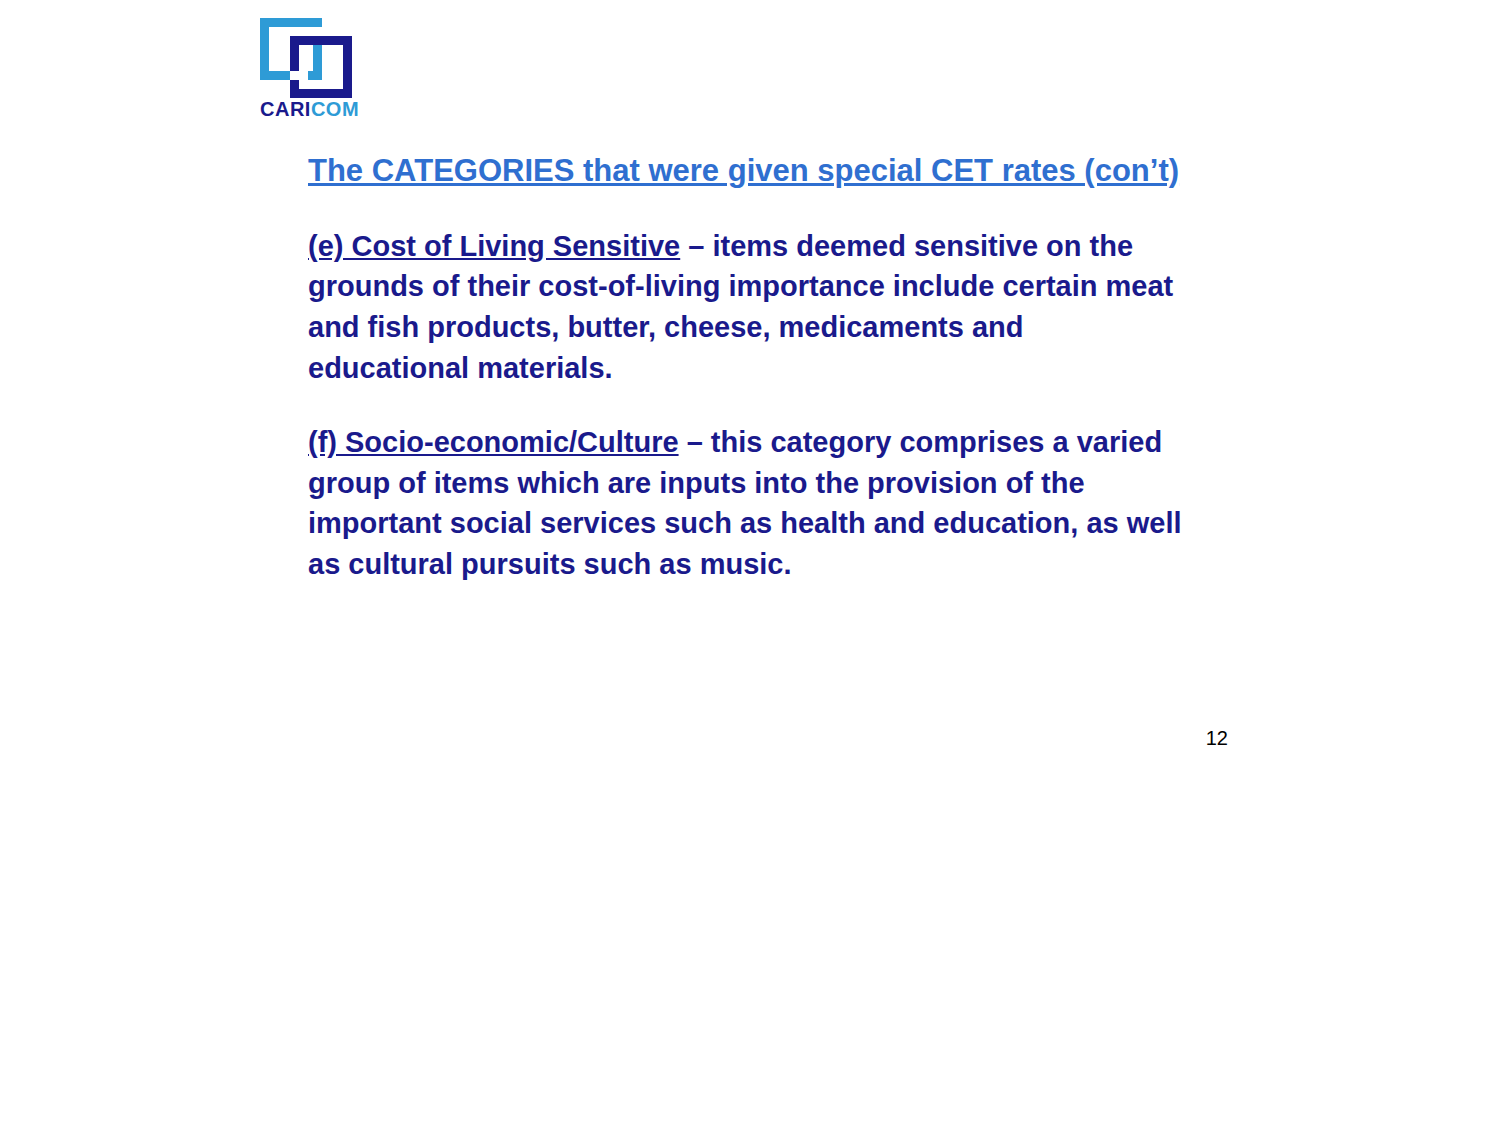CARI COM
The CATEGORIES that were given special CET rates (con’t)
(e) Cost of Living Sensitive – items deemed sensitive on the grounds of their cost-of-living importance include certain meat and fish products, butter, cheese, medicaments and educational materials.
(f) Socio-economic/Culture – this category comprises a varied group of items which are inputs into the provision of the important social services such as health and education, as well as cultural pursuits such as music.
12